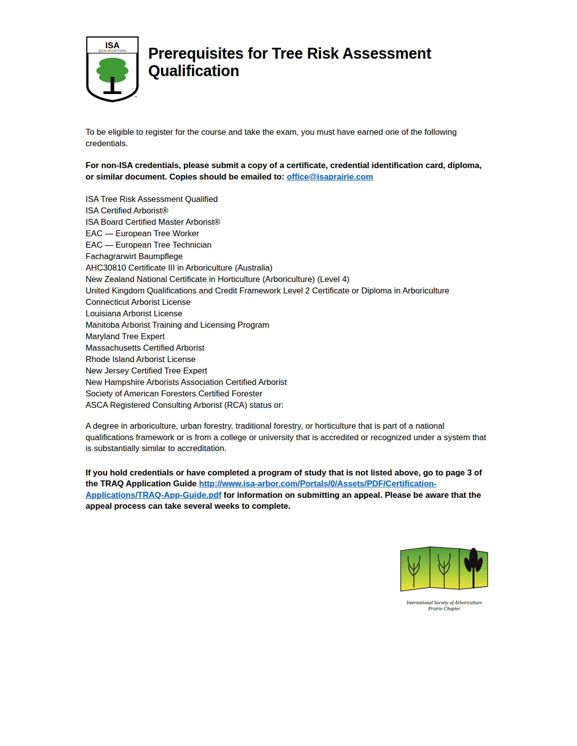ISA Qualifications shield logo ISA QUALIFICATIONS ™
Prerequisites for Tree Risk Assessment Qualification
To be eligible to register for the course and take the exam, you must have earned one of the following credentials.
For non-ISA credentials, please submit a copy of a certificate, credential identification card, diploma, or similar document. Copies should be emailed to: office@isaprairie.com
ISA Tree Risk Assessment Qualified
ISA Certified Arborist®
ISA Board Certified Master Arborist®
EAC — European Tree Worker
EAC — European Tree Technician
Fachagrarwirt Baumpflege
AHC30810 Certificate III in Arboriculture (Australia)
New Zealand National Certificate in Horticulture (Arboriculture) (Level 4)
United Kingdom Qualifications and Credit Framework Level 2 Certificate or Diploma in Arboriculture
Connecticut Arborist License
Louisiana Arborist License
Manitoba Arborist Training and Licensing Program
Maryland Tree Expert
Massachusetts Certified Arborist
Rhode Island Arborist License
New Jersey Certified Tree Expert
New Hampshire Arborists Association Certified Arborist
Society of American Foresters Certified Forester
ASCA Registered Consulting Arborist (RCA) status or:
A degree in arboriculture, urban forestry, traditional forestry, or horticulture that is part of a national qualifications framework or is from a college or university that is accredited or recognized under a system that is substantially similar to accreditation.
If you hold credentials or have completed a program of study that is not listed above, go to page 3 of the TRAQ Application Guide http://www.isa-arbor.com/Portals/0/Assets/PDF/Certification-Applications/TRAQ-App-Guide.pdf for information on submitting an appeal. Please be aware that the appeal process can take several weeks to complete.
International Society of Arboriculture Prairie Chapter logo
International Society of Arboriculture
Prairie Chapter